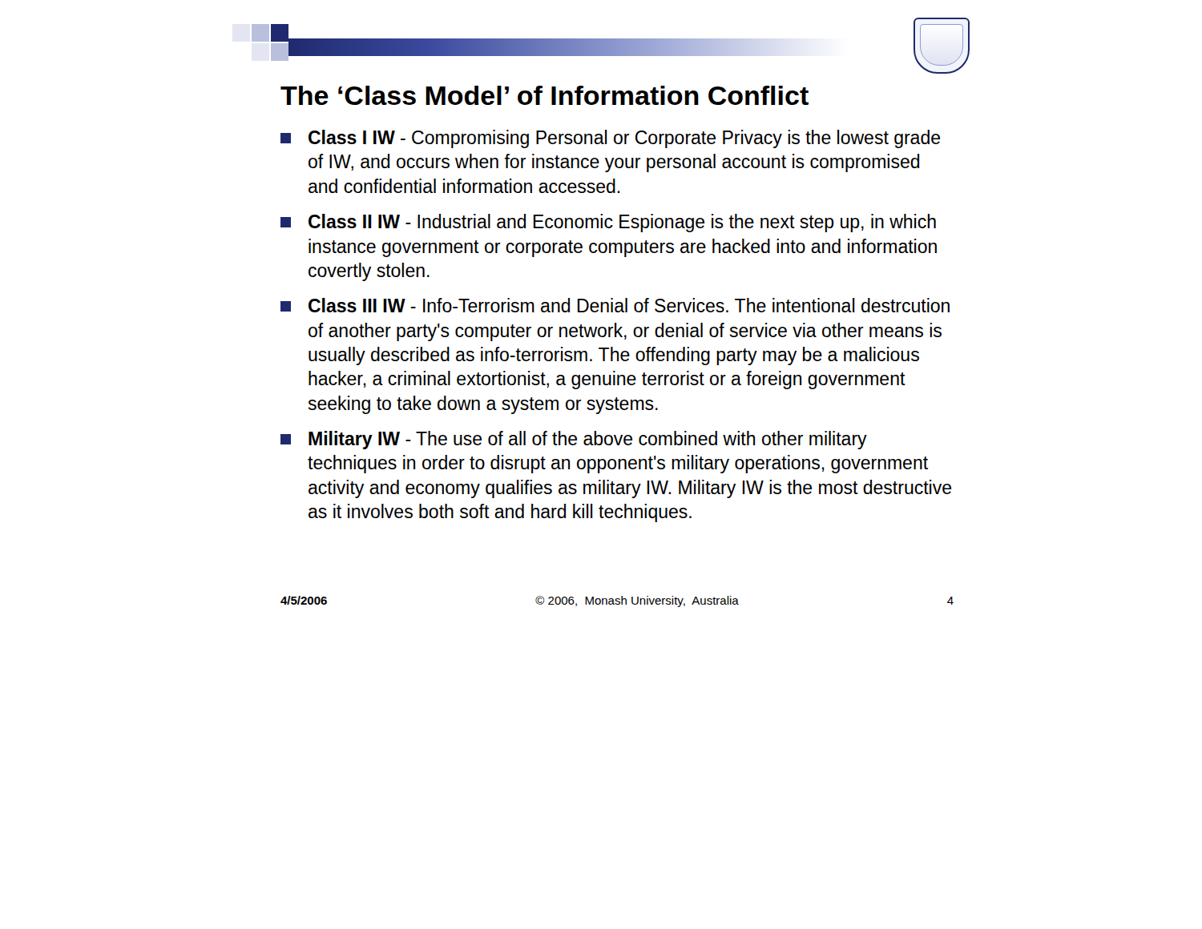The ‘Class Model’ of Information Conflict
Class I IW - Compromising Personal or Corporate Privacy is the lowest grade of IW, and occurs when for instance your personal account is compromised and confidential information accessed.
Class II IW - Industrial and Economic Espionage is the next step up, in which instance government or corporate computers are hacked into and information covertly stolen.
Class III IW - Info-Terrorism and Denial of Services. The intentional destrcution of another party's computer or network, or denial of service via other means is usually described as info-terrorism. The offending party may be a malicious hacker, a criminal extortionist, a genuine terrorist or a foreign government seeking to take down a system or systems.
Military IW - The use of all of the above combined with other military techniques in order to disrupt an opponent's military operations, government activity and economy qualifies as military IW. Military IW is the most destructive as it involves both soft and hard kill techniques.
4/5/2006 4
© 2006, Monash University, Australia